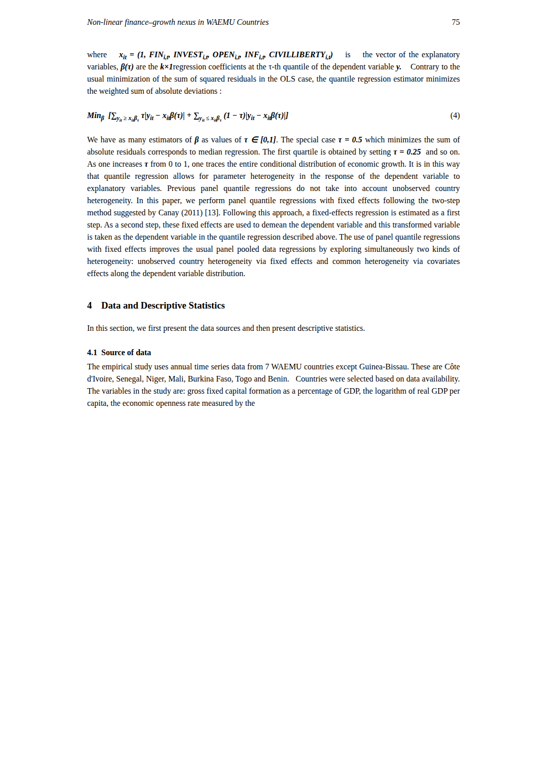Non-linear finance–growth nexus in WAEMU Countries 75
where xit = (1, FINi,t, INVESTi,t, OPENi,t, INFi,t, CIVILLIBERTYi,t) is the vector of the explanatory variables, β(τ) are the k×1regression coefficients at the τ-th quantile of the dependent variable y. Contrary to the usual minimization of the sum of squared residuals in the OLS case, the quantile regression estimator minimizes the weighted sum of absolute deviations :
Minβ [∑yit ≥ xitβτ τ|yit − xitβ(τ)| + ∑yit ≤ xitβτ (1 − τ)|yit − xitβ(τ)|]
(4)
We have as many estimators of β as values of τ ∈ [0,1]. The special case τ = 0.5 which minimizes the sum of absolute residuals corresponds to median regression. The first quartile is obtained by setting τ = 0.25 and so on. As one increases τ from 0 to 1, one traces the entire conditional distribution of economic growth. It is in this way that quantile regression allows for parameter heterogeneity in the response of the dependent variable to explanatory variables. Previous panel quantile regressions do not take into account unobserved country heterogeneity. In this paper, we perform panel quantile regressions with fixed effects following the two-step method suggested by Canay (2011) [13]. Following this approach, a fixed-effects regression is estimated as a first step. As a second step, these fixed effects are used to demean the dependent variable and this transformed variable is taken as the dependent variable in the quantile regression described above. The use of panel quantile regressions with fixed effects improves the usual panel pooled data regressions by exploring simultaneously two kinds of heterogeneity: unobserved country heterogeneity via fixed effects and common heterogeneity via covariates effects along the dependent variable distribution.
4 Data and Descriptive Statistics
In this section, we first present the data sources and then present descriptive statistics.
4.1 Source of data
The empirical study uses annual time series data from 7 WAEMU countries except Guinea-Bissau. These are Côte d'Ivoire, Senegal, Niger, Mali, Burkina Faso, Togo and Benin. Countries were selected based on data availability. The variables in the study are: gross fixed capital formation as a percentage of GDP, the logarithm of real GDP per capita, the economic openness rate measured by the